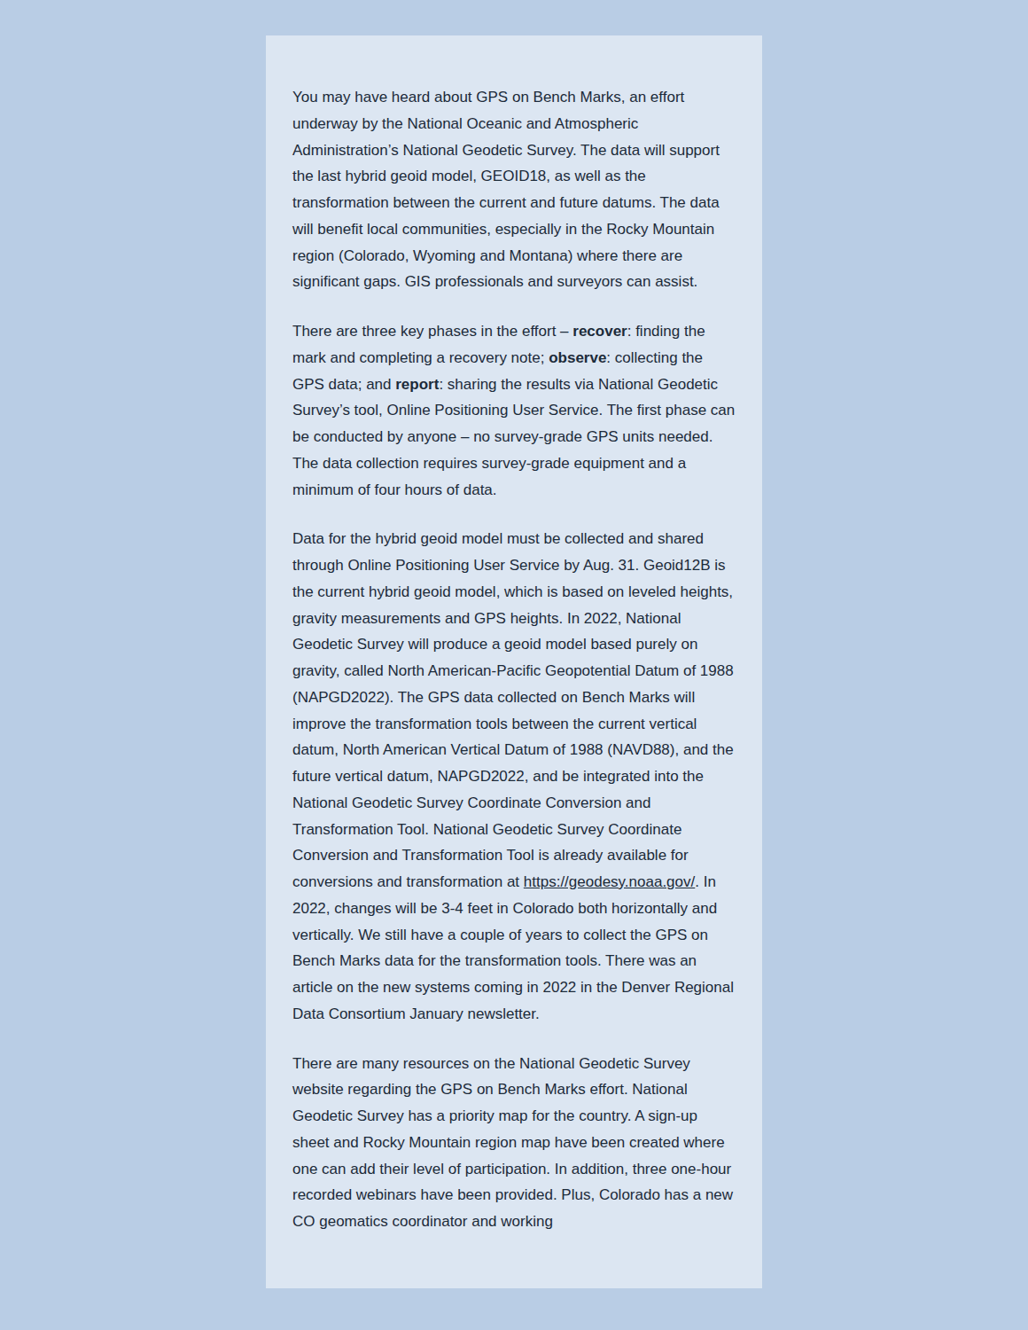You may have heard about GPS on Bench Marks, an effort underway by the National Oceanic and Atmospheric Administration’s National Geodetic Survey. The data will support the last hybrid geoid model, GEOID18, as well as the transformation between the current and future datums. The data will benefit local communities, especially in the Rocky Mountain region (Colorado, Wyoming and Montana) where there are significant gaps. GIS professionals and surveyors can assist.
There are three key phases in the effort – recover: finding the mark and completing a recovery note; observe: collecting the GPS data; and report: sharing the results via National Geodetic Survey’s tool, Online Positioning User Service. The first phase can be conducted by anyone – no survey-grade GPS units needed. The data collection requires survey-grade equipment and a minimum of four hours of data.
Data for the hybrid geoid model must be collected and shared through Online Positioning User Service by Aug. 31. Geoid12B is the current hybrid geoid model, which is based on leveled heights, gravity measurements and GPS heights. In 2022, National Geodetic Survey will produce a geoid model based purely on gravity, called North American-Pacific Geopotential Datum of 1988 (NAPGD2022). The GPS data collected on Bench Marks will improve the transformation tools between the current vertical datum, North American Vertical Datum of 1988 (NAVD88), and the future vertical datum, NAPGD2022, and be integrated into the National Geodetic Survey Coordinate Conversion and Transformation Tool. National Geodetic Survey Coordinate Conversion and Transformation Tool is already available for conversions and transformation at https://geodesy.noaa.gov/. In 2022, changes will be 3-4 feet in Colorado both horizontally and vertically. We still have a couple of years to collect the GPS on Bench Marks data for the transformation tools. There was an article on the new systems coming in 2022 in the Denver Regional Data Consortium January newsletter.
There are many resources on the National Geodetic Survey website regarding the GPS on Bench Marks effort. National Geodetic Survey has a priority map for the country. A sign-up sheet and Rocky Mountain region map have been created where one can add their level of participation. In addition, three one-hour recorded webinars have been provided. Plus, Colorado has a new CO geomatics coordinator and working